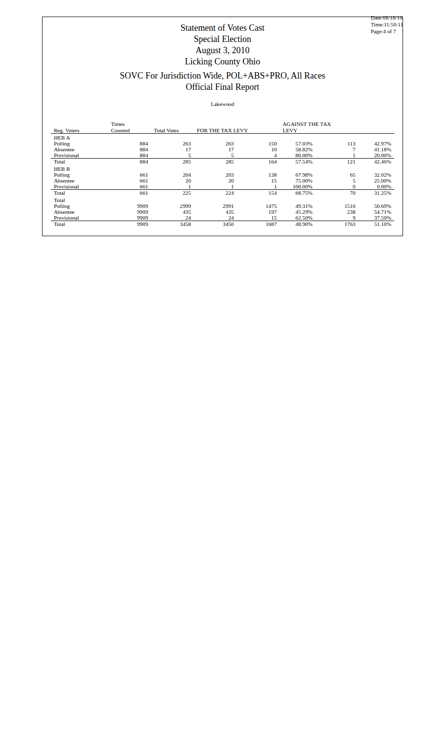Date:08/18/10
Time:11:50:11
Page:4 of 7
Statement of Votes Cast
Special Election
August 3, 2010
Licking County Ohio
SOVC For Jurisdiction Wide, POL+ABS+PRO, All Races
Official Final Report
Lakewood
| Reg. Voters | Times Counted | Total Votes | FOR THE TAX LEVY | AGAINST THE TAX LEVY |
| --- | --- | --- | --- | --- |
| HEB A | | | | | | | |
| Polling | 884 | 263 | 263 | 150 | 57.03% | 113 | 42.97% |
| Absentee | 884 | 17 | 17 | 10 | 58.82% | 7 | 41.18% |
| Provisional | 884 | 5 | 5 | 4 | 80.00% | 1 | 20.00% |
| Total | 884 | 285 | 285 | 164 | 57.54% | 121 | 42.46% |
| HEB B | | | | | | | |
| Polling | 661 | 204 | 203 | 138 | 67.98% | 65 | 32.02% |
| Absentee | 661 | 20 | 20 | 15 | 75.00% | 5 | 25.00% |
| Provisional | 661 | 1 | 1 | 1 | 100.00% | 0 | 0.00% |
| Total | 661 | 225 | 224 | 154 | 68.75% | 70 | 31.25% |
| Total | | | | | | | |
| Polling | 9909 | 2999 | 2991 | 1475 | 49.31% | 1516 | 50.69% |
| Absentee | 9909 | 435 | 435 | 197 | 45.29% | 238 | 54.71% |
| Provisional | 9909 | 24 | 24 | 15 | 62.50% | 9 | 37.50% |
| Total | 9909 | 3458 | 3450 | 1687 | 48.90% | 1763 | 51.10% |